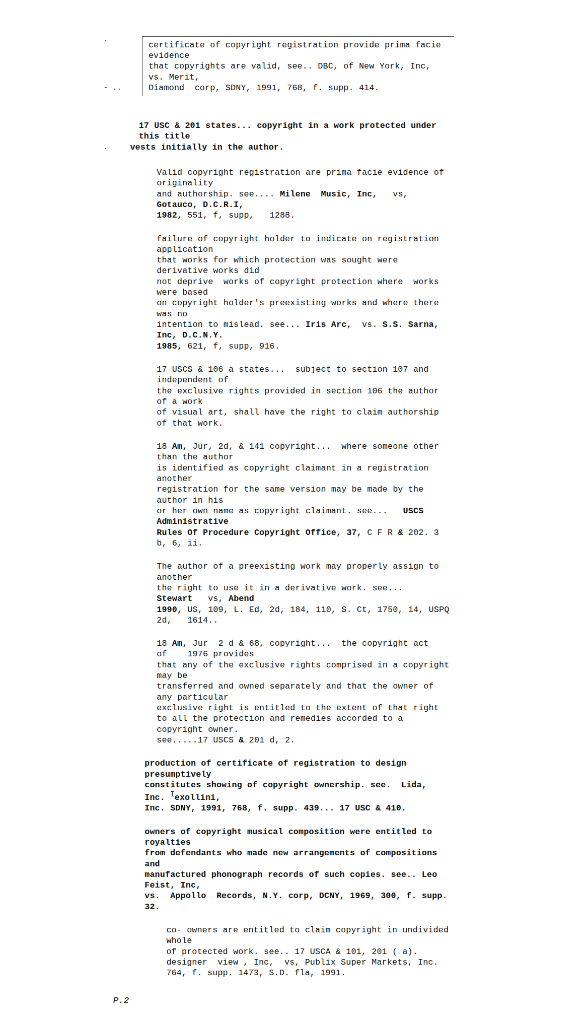. - .. .
certificate of copyright registration provide prima facie evidence
that copyrights are valid, see.. DBC, of New York, Inc, vs. Merit,
Diamond corp, SDNY, 1991, 768, f. supp. 414.
17 USC & 201 states... copyright in a work protected under this title vests initially in the author.
Valid copyright registration are prima facie evidence of originality
and authorship. see.... Milene Music, Inc, vs, Gotauco, D.C.R.I,
1982, 551, f, supp, 1288.
failure of copyright holder to indicate on registration application
that works for which protection was sought were derivative works did
not deprive works of copyright protection where works were based
on copyright holder's preexisting works and where there was no
intention to mislead. see... Iris Arc, vs. S.S. Sarna, Inc, D.C.N.Y.
1985, 621, f, supp, 916.
17 USCS & 106 a states... subject to section 107 and independent of
the exclusive rights provided in section 106 the author of a work
of visual art, shall have the right to claim authorship of that work.
18 Am, Jur, 2d, & 141 copyright... where someone other than the author
is identified as copyright claimant in a registration another
registration for the same version may be made by the author in his
or her own name as copyright claimant. see... USCS Administrative
Rules Of Procedure Copyright Office, 37, C F R & 202. 3 b, 6, ii.
The author of a preexisting work may properly assign to another
the right to use it in a derivative work. see... Stewart vs, Abend
1990, US, 109, L. Ed, 2d, 184, 110, S. Ct, 1750, 14, USPQ 2d, 1614..
18 Am, Jur 2 d & 68, copyright... the copyright act of 1976 provides
that any of the exclusive rights comprised in a copyright may be
transferred and owned separately and that the owner of any particular
exclusive right is entitled to the extent of that right
to all the protection and remedies accorded to a copyright owner.
see.....17 USCS & 201 d, 2.
production of certificate of registration to design presumptively
constitutes showing of copyright ownership. see. Lida, Inc. Iexollini,
Inc. SDNY, 1991, 768, f. supp. 439... 17 USC & 410.
owners of copyright musical composition were entitled to royalties
from defendants who made new arrangements of compositions and
manufactured phonograph records of such copies. see.. Leo Feist, Inc,
vs. Appollo Records, N.Y. corp, DCNY, 1969, 300, f. supp. 32.
co- owners are entitled to claim copyright in undivided whole
of protected work. see.. 17 USCA & 101, 201 ( a).
designer view , Inc, vs, Publix Super Markets, Inc.
764, f. supp. 1473, S.D. fla, 1991.
P. 2